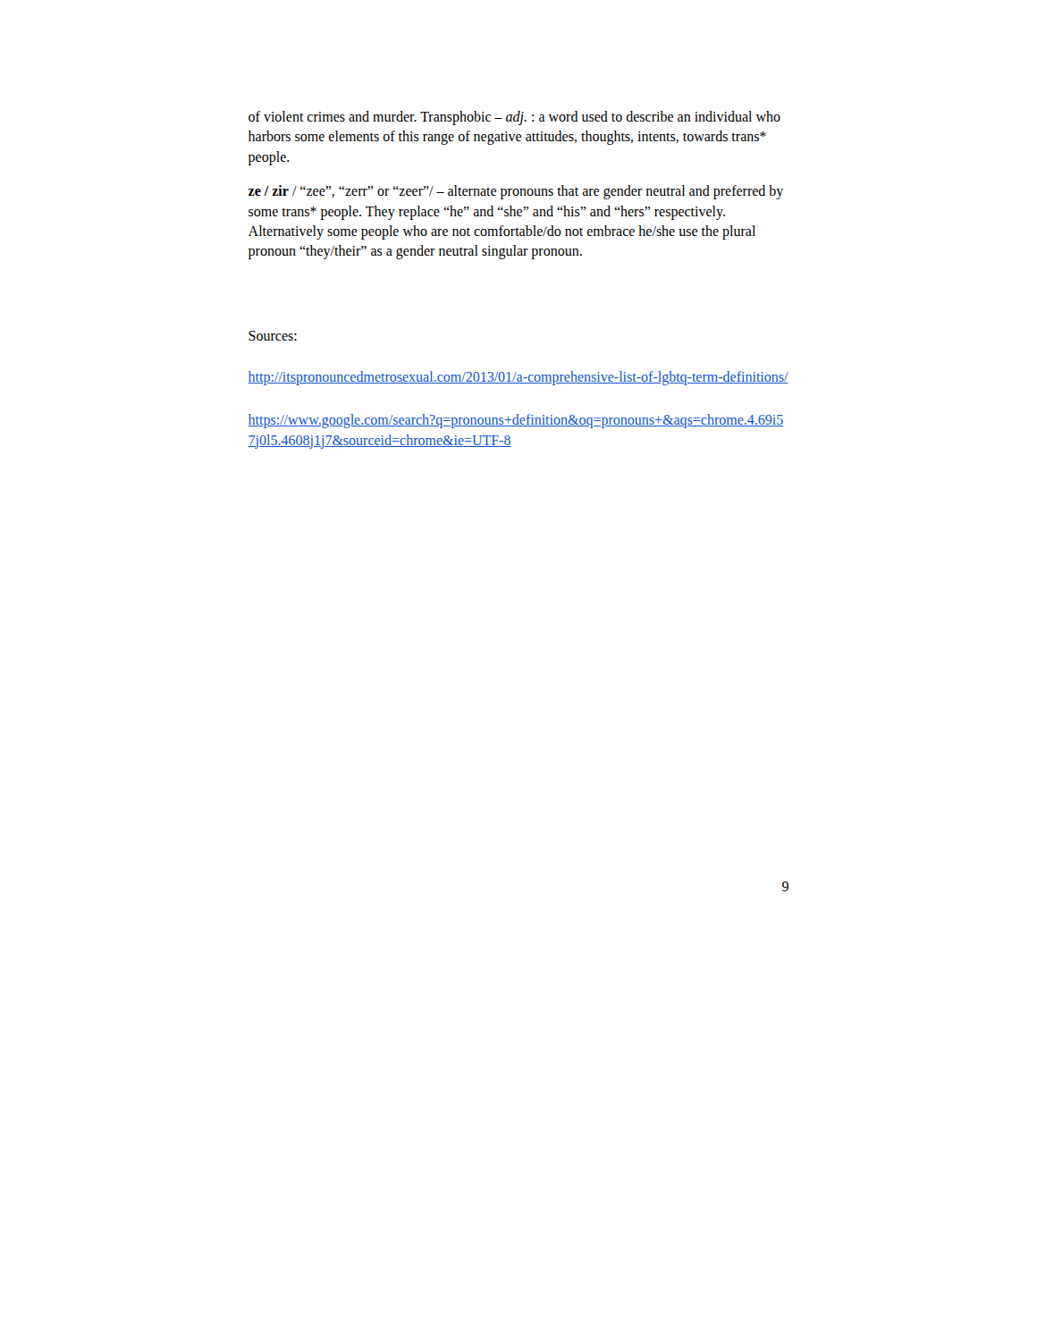of violent crimes and murder. Transphobic – adj. : a word used to describe an individual who harbors some elements of this range of negative attitudes, thoughts, intents, towards trans* people.
ze / zir / “zee”, “zerr” or “zeer”/ – alternate pronouns that are gender neutral and preferred by some trans* people. They replace “he” and “she” and “his” and “hers” respectively. Alternatively some people who are not comfortable/do not embrace he/she use the plural pronoun “they/their” as a gender neutral singular pronoun.
Sources:
http://itspronouncedmetrosexual.com/2013/01/a-comprehensive-list-of-lgbtq-term-definitions/
https://www.google.com/search?q=pronouns+definition&oq=pronouns+&aqs=chrome.4.69i57j0l5.4608j1j7&sourceid=chrome&ie=UTF-8
9